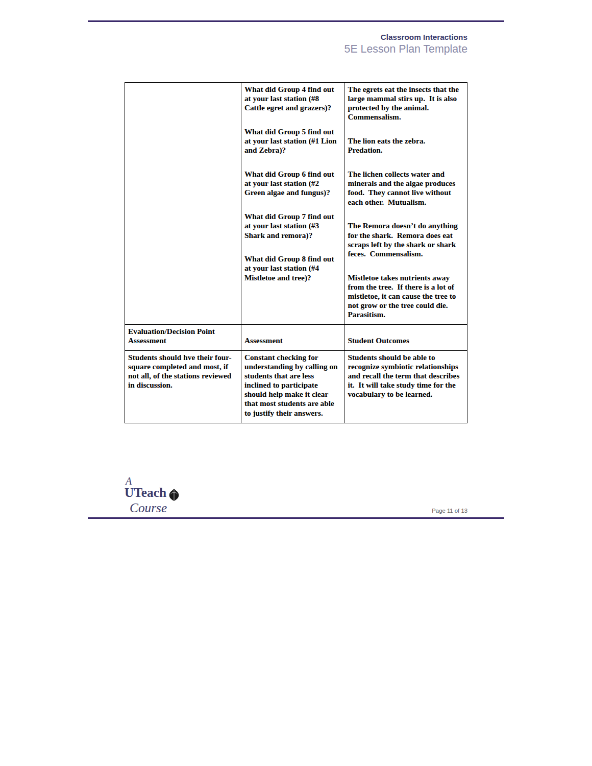Classroom Interactions
5E Lesson Plan Template
| | What did Group 4 find out at your last station (#8 Cattle egret and grazers)? What did Group 5 find out at your last station (#1 Lion and Zebra)? What did Group 6 find out at your last station (#2 Green algae and fungus)? What did Group 7 find out at your last station (#3 Shark and remora)? What did Group 8 find out at your last station (#4 Mistletoe and tree)? | The egrets eat the insects that the large mammal stirs up. It is also protected by the animal. Commensalism. The lion eats the zebra. Predation. The lichen collects water and minerals and the algae produces food. They cannot live without each other. Mutualism. The Remora doesn’t do anything for the shark. Remora does eat scraps left by the shark or shark feces. Commensalism. Mistletoe takes nutrients away from the tree. If there is a lot of mistletoe, it can cause the tree to not grow or the tree could die. Parasitism. |
| Evaluation/Decision Point Assessment | Assessment | Student Outcomes |
| Students should hve their four-square completed and most, if not all, of the stations reviewed in discussion. | Constant checking for understanding by calling on students that are less inclined to participate should help make it clear that most students are able to justify their answers. | Students should be able to recognize symbiotic relationships and recall the term that describes it. It will take study time for the vocabulary to be learned. |
A UTeach Course
Page 11 of 13